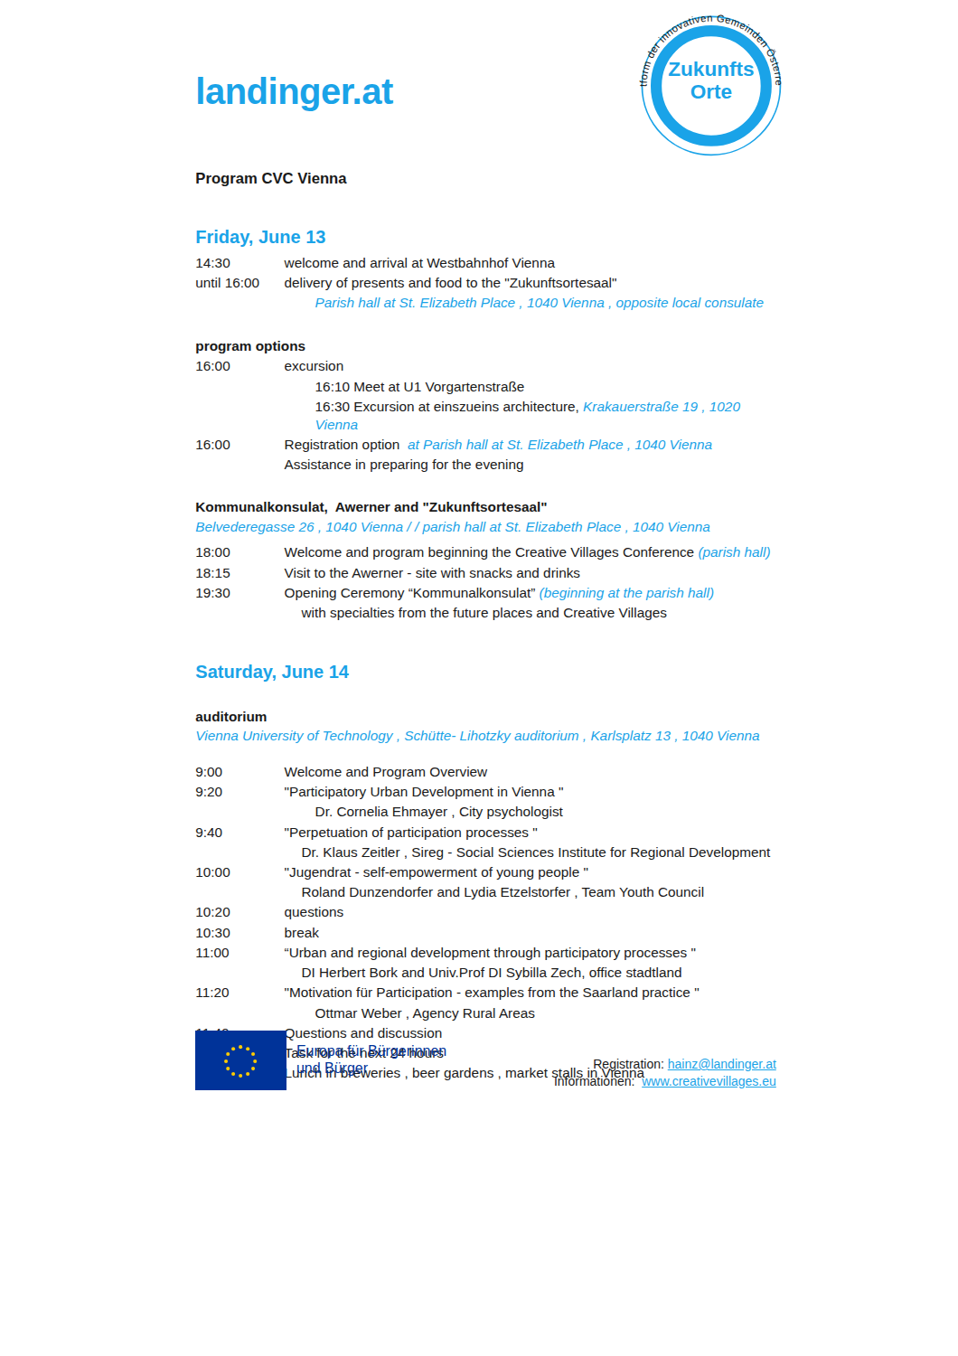Plattform der innovativen Gemeinden Österreichs Zukunfts Orte
landinger.at
Program CVC Vienna
Friday, June 13
| 14:30 | welcome and arrival at Westbahnhof Vienna |
| until 16:00 | delivery of presents and food to the "Zukunftsortesaal" |
| | Parish hall at St. Elizabeth Place , 1040 Vienna , opposite local consulate |
program options
| 16:00 | excursion |
| | 16:10 Meet at U1 Vorgartenstraße |
| | 16:30 Excursion at einszueins architecture, Krakauerstraße 19 , 1020 Vienna |
| 16:00 | Registration option at Parish hall at St. Elizabeth Place , 1040 Vienna |
| | Assistance in preparing for the evening |
Kommunalkonsulat, Awerner and "Zukunftsortesaal"
Belvederegasse 26 , 1040 Vienna / / parish hall at St. Elizabeth Place , 1040 Vienna
| 18:00 | Welcome and program beginning the Creative Villages Conference (parish hall) |
| 18:15 | Visit to the Awerner - site with snacks and drinks |
| 19:30 | Opening Ceremony “Kommunalkonsulat” (beginning at the parish hall) |
| | with specialties from the future places and Creative Villages |
Saturday, June 14
auditorium
Vienna University of Technology , Schütte- Lihotzky auditorium , Karlsplatz 13 , 1040 Vienna
| 9:00 | Welcome and Program Overview |
| 9:20 | "Participatory Urban Development in Vienna " |
| | Dr. Cornelia Ehmayer , City psychologist |
| 9:40 | "Perpetuation of participation processes " |
| | Dr. Klaus Zeitler , Sireg - Social Sciences Institute for Regional Development |
| 10:00 | "Jugendrat - self-empowerment of young people " |
| | Roland Dunzendorfer and Lydia Etzelstorfer , Team Youth Council |
| 10:20 | questions |
| 10:30 | break |
| 11:00 | “Urban and regional development through participatory processes " |
| | DI Herbert Bork and Univ.Prof DI Sybilla Zech, office stadtland |
| 11:20 | "Motivation für Participation - examples from the Saarland practice " |
| | Ottmar Weber , Agency Rural Areas |
| 11:40 | Questions and discussion |
| 12:00 | Task for the next 24 hours |
| 12:30 | Lunch in breweries , beer gardens , market stalls in Vienna |
Europa für Bürgerinnen
und Bürger
Registration: hainz@landinger.at
Informationen: www.creativevillages.eu